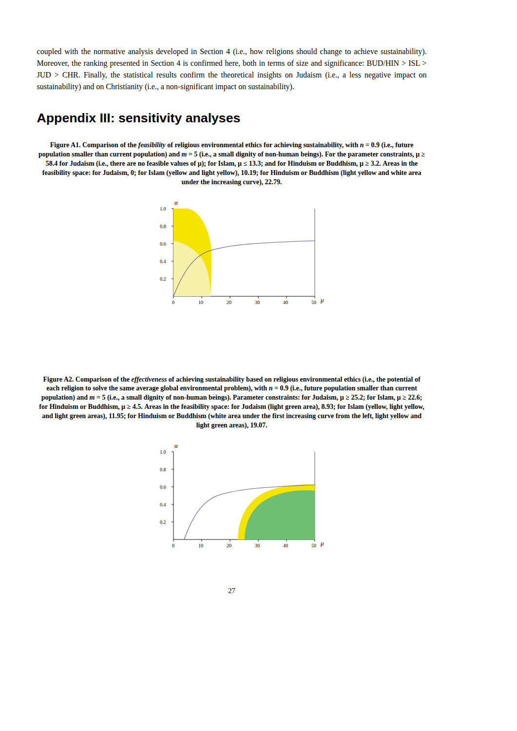coupled with the normative analysis developed in Section 4 (i.e., how religions should change to achieve sustainability). Moreover, the ranking presented in Section 4 is confirmed here, both in terms of size and significance: BUD/HIN > ISL > JUD > CHR. Finally, the statistical results confirm the theoretical insights on Judaism (i.e., a less negative impact on sustainability) and on Christianity (i.e., a non-significant impact on sustainability).
Appendix III: sensitivity analyses
Figure A1. Comparison of the feasibility of religious environmental ethics for achieving sustainability, with n = 0.9 (i.e., future population smaller than current population) and m = 5 (i.e., a small dignity of non-human beings). For the parameter constraints, μ ≥ 58.4 for Judaism (i.e., there are no feasible values of μ); for Islam, μ ≤ 13.3; and for Hinduism or Buddhism, μ ≥ 3.2. Areas in the feasibility space: for Judaism, 0; for Islam (yellow and light yellow), 10.19; for Hinduism or Buddhism (light yellow and white area under the increasing curve), 22.79.
α μ 1.0 0.8 0.6 0.4 0.2 0 10 20 30 40 50
Figure A2. Comparison of the effectiveness of achieving sustainability based on religious environmental ethics (i.e., the potential of each religion to solve the same average global environmental problem), with n = 0.9 (i.e., future population smaller than current population) and m = 5 (i.e., a small dignity of non-human beings). Parameter constraints: for Judaism, μ ≥ 25.2; for Islam, μ ≥ 22.6; for Hinduism or Buddhism, μ ≥ 4.5. Areas in the feasibility space: for Judaism (light green area), 8.93; for Islam (yellow, light yellow, and light green areas), 11.95; for Hinduism or Buddhism (white area under the first increasing curve from the left, light yellow and light green areas), 19.07.
α μ 1.0 0.8 0.6 0.4 0.2 0 10 20 30 40 50
27